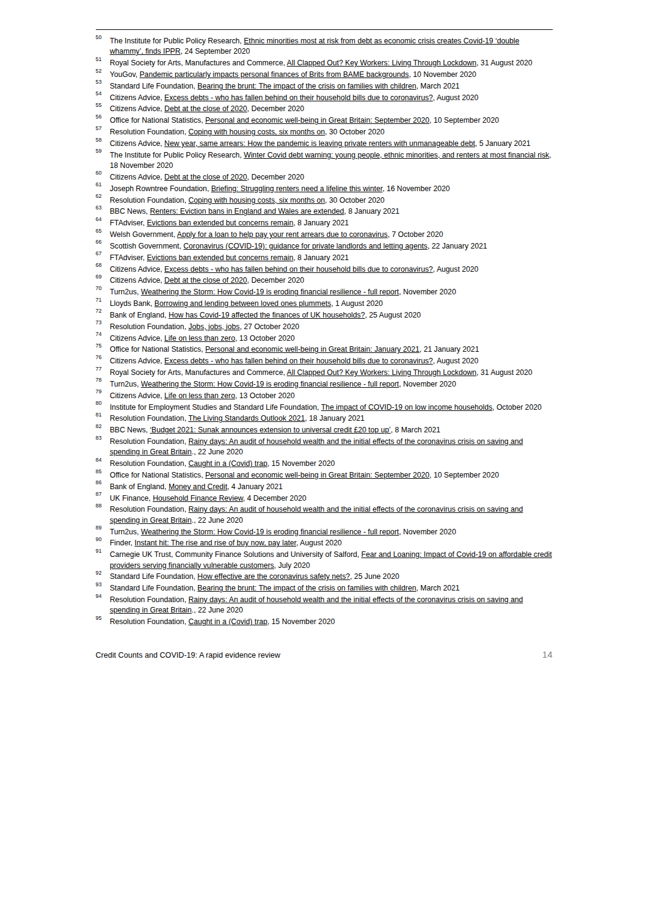50 The Institute for Public Policy Research, Ethnic minorities most at risk from debt as economic crisis creates Covid-19 ‘double whammy’, finds IPPR, 24 September 2020
51 Royal Society for Arts, Manufactures and Commerce, All Clapped Out? Key Workers: Living Through Lockdown, 31 August 2020
52 YouGov, Pandemic particularly impacts personal finances of Brits from BAME backgrounds, 10 November 2020
53 Standard Life Foundation, Bearing the brunt: The impact of the crisis on families with children, March 2021
54 Citizens Advice, Excess debts - who has fallen behind on their household bills due to coronavirus?, August 2020
55 Citizens Advice, Debt at the close of 2020, December 2020
56 Office for National Statistics, Personal and economic well-being in Great Britain: September 2020, 10 September 2020
57 Resolution Foundation, Coping with housing costs, six months on, 30 October 2020
58 Citizens Advice, New year, same arrears: How the pandemic is leaving private renters with unmanageable debt, 5 January 2021
59 The Institute for Public Policy Research, Winter Covid debt warning: young people, ethnic minorities, and renters at most financial risk, 18 November 2020
60 Citizens Advice, Debt at the close of 2020, December 2020
61 Joseph Rowntree Foundation, Briefing: Struggling renters need a lifeline this winter, 16 November 2020
62 Resolution Foundation, Coping with housing costs, six months on, 30 October 2020
63 BBC News, Renters: Eviction bans in England and Wales are extended, 8 January 2021
64 FTAdviser, Evictions ban extended but concerns remain, 8 January 2021
65 Welsh Government, Apply for a loan to help pay your rent arrears due to coronavirus, 7 October 2020
66 Scottish Government, Coronavirus (COVID-19): guidance for private landlords and letting agents, 22 January 2021
67 FTAdviser, Evictions ban extended but concerns remain, 8 January 2021
68 Citizens Advice, Excess debts - who has fallen behind on their household bills due to coronavirus?, August 2020
69 Citizens Advice, Debt at the close of 2020, December 2020
70 Turn2us, Weathering the Storm: How Covid-19 is eroding financial resilience - full report, November 2020
71 Lloyds Bank, Borrowing and lending between loved ones plummets, 1 August 2020
72 Bank of England, How has Covid-19 affected the finances of UK households?, 25 August 2020
73 Resolution Foundation, Jobs, jobs, jobs, 27 October 2020
74 Citizens Advice, Life on less than zero, 13 October 2020
75 Office for National Statistics, Personal and economic well-being in Great Britain: January 2021, 21 January 2021
76 Citizens Advice, Excess debts - who has fallen behind on their household bills due to coronavirus?, August 2020
77 Royal Society for Arts, Manufactures and Commerce, All Clapped Out? Key Workers: Living Through Lockdown, 31 August 2020
78 Turn2us, Weathering the Storm: How Covid-19 is eroding financial resilience - full report, November 2020
79 Citizens Advice, Life on less than zero, 13 October 2020
80 Institute for Employment Studies and Standard Life Foundation, The impact of COVID-19 on low income households, October 2020
81 Resolution Foundation, The Living Standards Outlook 2021, 18 January 2021
82 BBC News, ‘Budget 2021: Sunak announces extension to universal credit £20 top up’, 8 March 2021
83 Resolution Foundation, Rainy days: An audit of household wealth and the initial effects of the coronavirus crisis on saving and spending in Great Britain., 22 June 2020
84 Resolution Foundation, Caught in a (Covid) trap, 15 November 2020
85 Office for National Statistics, Personal and economic well-being in Great Britain: September 2020, 10 September 2020
86 Bank of England, Money and Credit, 4 January 2021
87 UK Finance, Household Finance Review, 4 December 2020
88 Resolution Foundation, Rainy days: An audit of household wealth and the initial effects of the coronavirus crisis on saving and spending in Great Britain., 22 June 2020
89 Turn2us, Weathering the Storm: How Covid-19 is eroding financial resilience - full report, November 2020
90 Finder, Instant hit: The rise and rise of buy now, pay later, August 2020
91 Carnegie UK Trust, Community Finance Solutions and University of Salford, Fear and Loaning: Impact of Covid-19 on affordable credit providers serving financially vulnerable customers, July 2020
92 Standard Life Foundation, How effective are the coronavirus safety nets?, 25 June 2020
93 Standard Life Foundation, Bearing the brunt: The impact of the crisis on families with children, March 2021
94 Resolution Foundation, Rainy days: An audit of household wealth and the initial effects of the coronavirus crisis on saving and spending in Great Britain., 22 June 2020
95 Resolution Foundation, Caught in a (Covid) trap, 15 November 2020
Credit Counts and COVID-19: A rapid evidence review
14